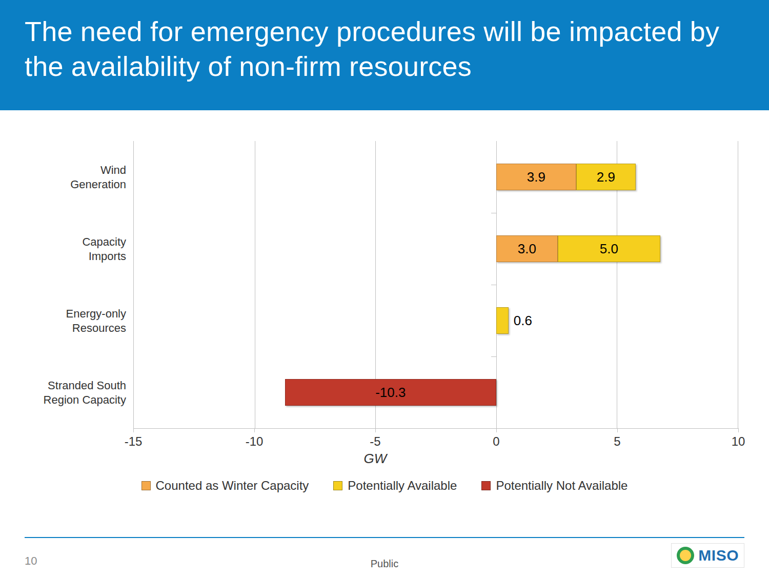The need for emergency procedures will be impacted by the availability of non-firm resources
Wind
Generation
Capacity
Imports
Energy-only
Resources
Stranded South
Region Capacity
3.9
2.9
3.0
5.0
0.6
-10.3
-15
-10
-5
0
5
10
GW
Counted as Winter Capacity
Potentially Available
Potentially Not Available
10
MISO
Public